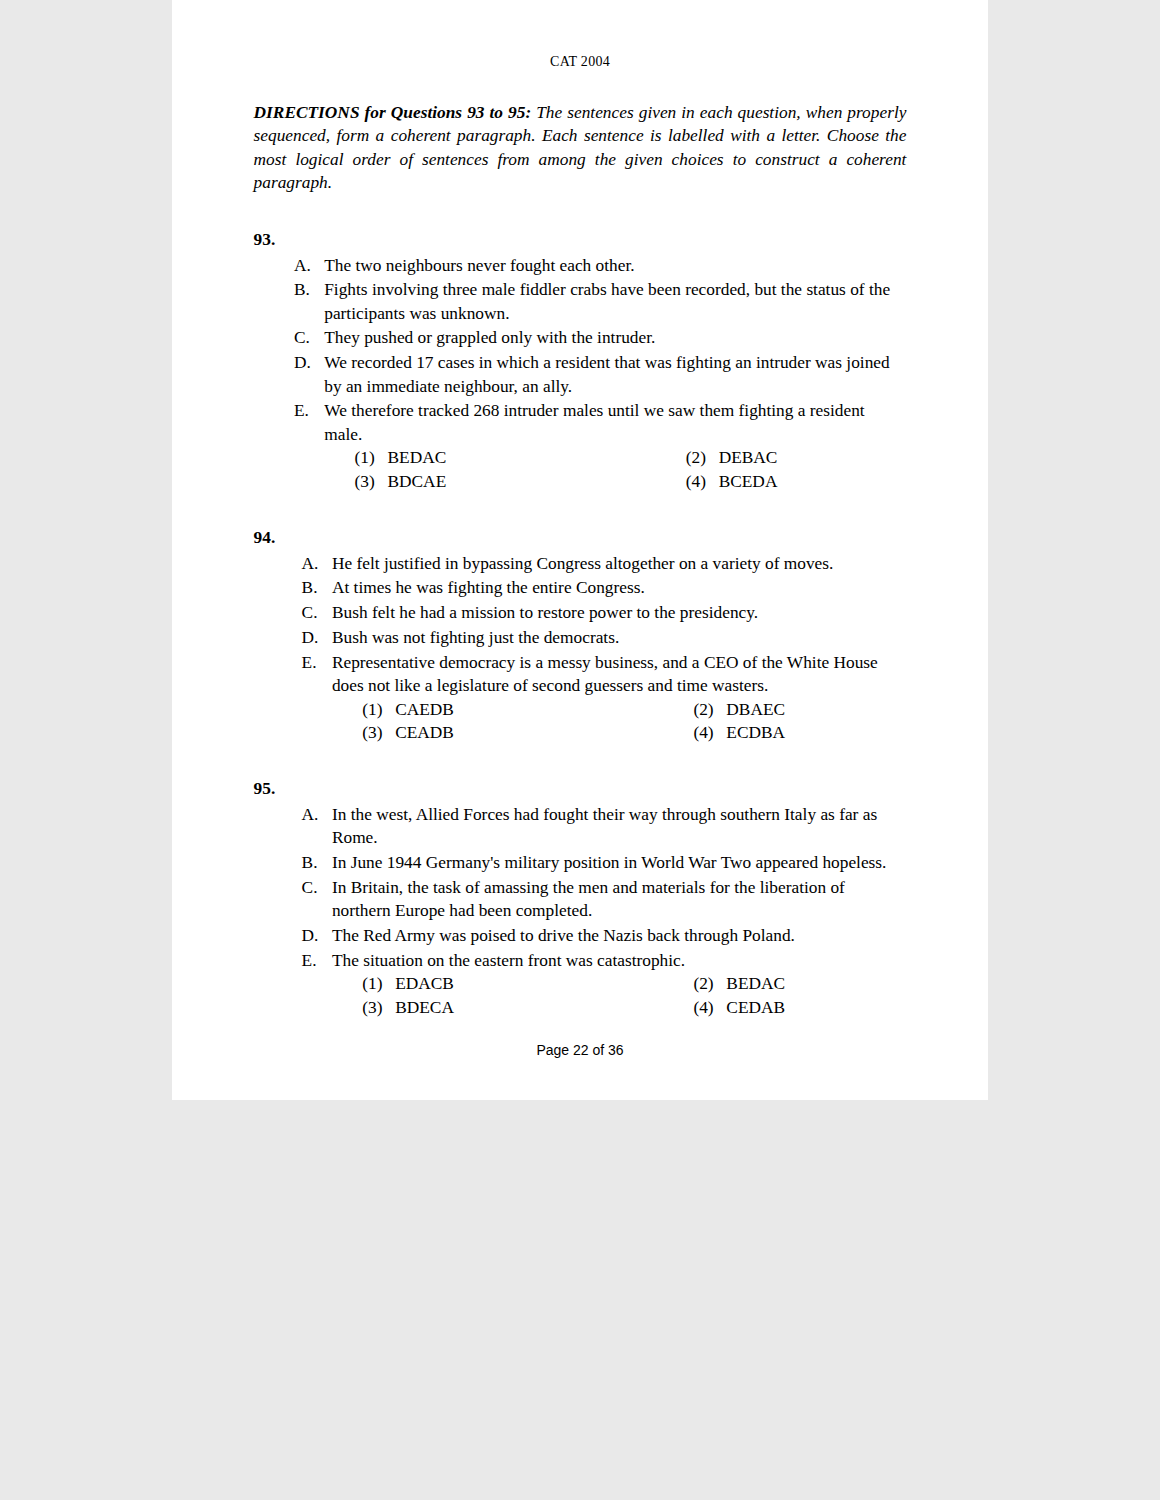CAT 2004
DIRECTIONS for Questions 93 to 95: The sentences given in each question, when properly sequenced, form a coherent paragraph. Each sentence is labelled with a letter. Choose the most logical order of sentences from among the given choices to construct a coherent paragraph.
93.
A. The two neighbours never fought each other.
B. Fights involving three male fiddler crabs have been recorded, but the status of the participants was unknown.
C. They pushed or grappled only with the intruder.
D. We recorded 17 cases in which a resident that was fighting an intruder was joined by an immediate neighbour, an ally.
E. We therefore tracked 268 intruder males until we saw them fighting a resident male.
| (1) BEDAC | (2) DEBAC |
| (3) BDCAE | (4) BCEDA |
94.
A. He felt justified in bypassing Congress altogether on a variety of moves.
B. At times he was fighting the entire Congress.
C. Bush felt he had a mission to restore power to the presidency.
D. Bush was not fighting just the democrats.
E. Representative democracy is a messy business, and a CEO of the White House does not like a legislature of second guessers and time wasters.
| (1) CAEDB | (2) DBAEC |
| (3) CEADB | (4) ECDBA |
95.
A. In the west, Allied Forces had fought their way through southern Italy as far as Rome.
B. In June 1944 Germany's military position in World War Two appeared hopeless.
C. In Britain, the task of amassing the men and materials for the liberation of northern Europe had been completed.
D. The Red Army was poised to drive the Nazis back through Poland.
E. The situation on the eastern front was catastrophic.
| (1) EDACB | (2) BEDAC |
| (3) BDECA | (4) CEDAB |
Page 22 of 36